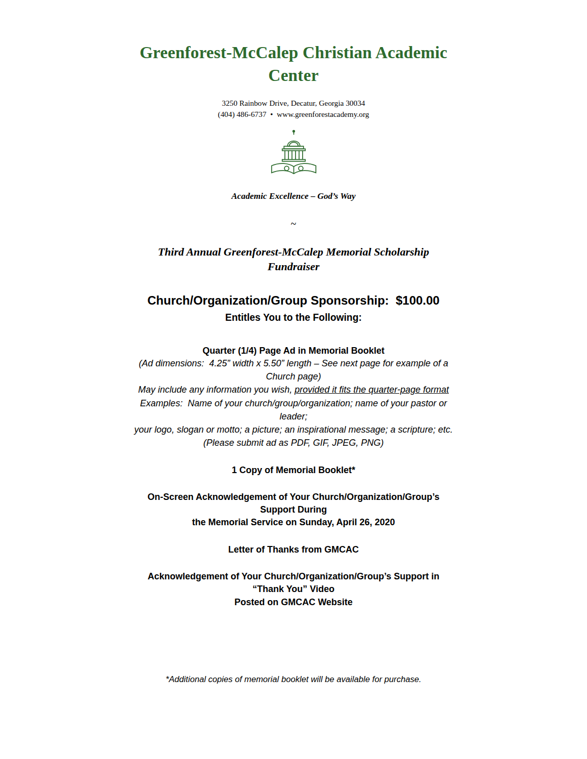Greenforest-McCalep Christian Academic Center
3250 Rainbow Drive, Decatur, Georgia 30034
(404) 486-6737 • www.greenforestacademy.org
Academic Excellence – God’s Way
~
Third Annual Greenforest-McCalep Memorial Scholarship Fundraiser
Church/Organization/Group Sponsorship: $100.00
Entitles You to the Following:
Quarter (1/4) Page Ad in Memorial Booklet (Ad dimensions: 4.25” width x 5.50” length – See next page for example of a Church page) May include any information you wish, provided it fits the quarter-page format Examples: Name of your church/group/organization; name of your pastor or leader; your logo, slogan or motto; a picture; an inspirational message; a scripture; etc. (Please submit ad as PDF, GIF, JPEG, PNG)
1 Copy of Memorial Booklet*
On-Screen Acknowledgement of Your Church/Organization/Group’s Support During the Memorial Service on Sunday, April 26, 2020
Letter of Thanks from GMCAC
Acknowledgement of Your Church/Organization/Group’s Support in “Thank You” Video Posted on GMCAC Website
*Additional copies of memorial booklet will be available for purchase.